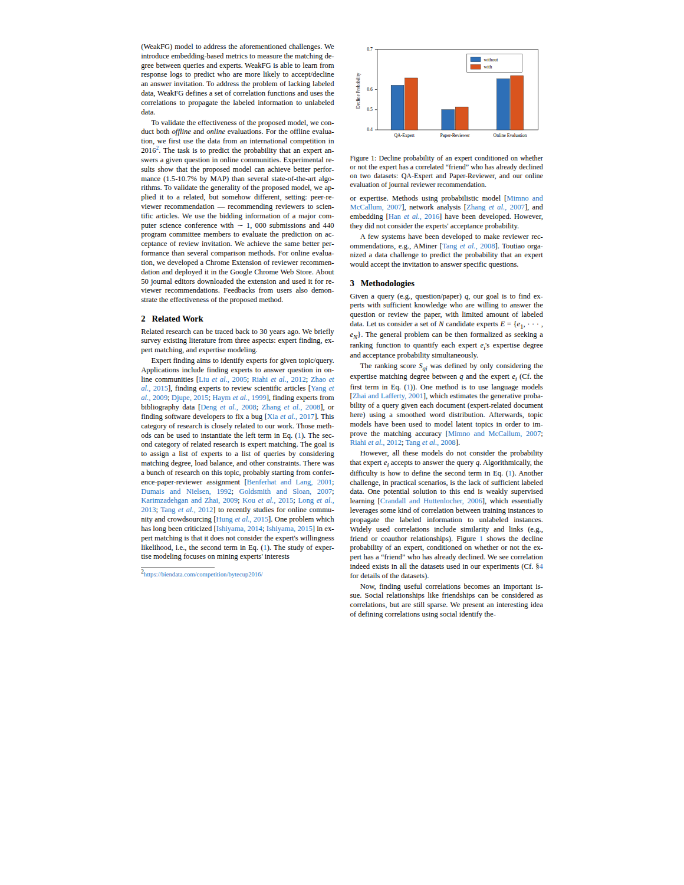(WeakFG) model to address the aforementioned challenges. We introduce embedding-based metrics to measure the matching degree between queries and experts. WeakFG is able to learn from response logs to predict who are more likely to accept/decline an answer invitation. To address the problem of lacking labeled data, WeakFG defines a set of correlation functions and uses the correlations to propagate the labeled information to unlabeled data.
To validate the effectiveness of the proposed model, we conduct both offline and online evaluations. For the offline evaluation, we first use the data from an international competition in 20162. The task is to predict the probability that an expert answers a given question in online communities. Experimental results show that the proposed model can achieve better performance (1.5-10.7% by MAP) than several state-of-the-art algorithms. To validate the generality of the proposed model, we applied it to a related, but somehow different, setting: peer-reviewer recommendation — recommending reviewers to scientific articles. We use the bidding information of a major computer science conference with ∼ 1, 000 submissions and 440 program committee members to evaluate the prediction on acceptance of review invitation. We achieve the same better performance than several comparison methods. For online evaluation, we developed a Chrome Extension of reviewer recommendation and deployed it in the Google Chrome Web Store. About 50 journal editors downloaded the extension and used it for reviewer recommendations. Feedbacks from users also demonstrate the effectiveness of the proposed method.
2 Related Work
Related research can be traced back to 30 years ago. We briefly survey existing literature from three aspects: expert finding, expert matching, and expertise modeling.
Expert finding aims to identify experts for given topic/query. Applications include finding experts to answer question in online communities [Liu et al., 2005; Riahi et al., 2012; Zhao et al., 2015], finding experts to review scientific articles [Yang et al., 2009; Djupe, 2015; Haym et al., 1999], finding experts from bibliography data [Deng et al., 2008; Zhang et al., 2008], or finding software developers to fix a bug [Xia et al., 2017]. This category of research is closely related to our work. Those methods can be used to instantiate the left term in Eq. (1). The second category of related research is expert matching. The goal is to assign a list of experts to a list of queries by considering matching degree, load balance, and other constraints. There was a bunch of research on this topic, probably starting from conference-paper-reviewer assignment [Benferhat and Lang, 2001; Dumais and Nielsen, 1992; Goldsmith and Sloan, 2007; Karimzadehgan and Zhai, 2009; Kou et al., 2015; Long et al., 2013; Tang et al., 2012] to recently studies for online community and crowdsourcing [Hung et al., 2015]. One problem which has long been criticized [Ishiyama, 2014; Ishiyama, 2015] in expert matching is that it does not consider the expert's willingness likelihood, i.e., the second term in Eq. (1). The study of expertise modeling focuses on mining experts' interests
2https://biendata.com/competition/bytecup2016/
0.4 0.5 0.6 0.7 Decline Probability QA-Expert Paper-Reviewer Online Evaluation without with
Figure 1: Decline probability of an expert conditioned on whether or not the expert has a correlated “friend” who has already declined on two datasets: QA-Expert and Paper-Reviewer, and our online evaluation of journal reviewer recommendation.
or expertise. Methods using probabilistic model [Mimno and McCallum, 2007], network analysis [Zhang et al., 2007], and embedding [Han et al., 2016] have been developed. However, they did not consider the experts' acceptance probability.
A few systems have been developed to make reviewer recommendations, e.g., AMiner [Tang et al., 2008]. Toutiao organized a data challenge to predict the probability that an expert would accept the invitation to answer specific questions.
3 Methodologies
Given a query (e.g., question/paper) q, our goal is to find experts with sufficient knowledge who are willing to answer the question or review the paper, with limited amount of labeled data. Let us consider a set of N candidate experts E = {e1, · · · , eN}. The general problem can be then formalized as seeking a ranking function to quantify each expert ei's expertise degree and acceptance probability simultaneously.
The ranking score Sqi was defined by only considering the expertise matching degree between q and the expert ei (Cf. the first term in Eq. (1)). One method is to use language models [Zhai and Lafferty, 2001], which estimates the generative probability of a query given each document (expert-related document here) using a smoothed word distribution. Afterwards, topic models have been used to model latent topics in order to improve the matching accuracy [Mimno and McCallum, 2007; Riahi et al., 2012; Tang et al., 2008].
However, all these models do not consider the probability that expert ei accepts to answer the query q. Algorithmically, the difficulty is how to define the second term in Eq. (1). Another challenge, in practical scenarios, is the lack of sufficient labeled data. One potential solution to this end is weakly supervised learning [Crandall and Huttenlocher, 2006], which essentially leverages some kind of correlation between training instances to propagate the labeled information to unlabeled instances. Widely used correlations include similarity and links (e.g., friend or coauthor relationships). Figure 1 shows the decline probability of an expert, conditioned on whether or not the expert has a “friend” who has already declined. We see correlation indeed exists in all the datasets used in our experiments (Cf. §4 for details of the datasets).
Now, finding useful correlations becomes an important issue. Social relationships like friendships can be considered as correlations, but are still sparse. We present an interesting idea of defining correlations using social identify the-